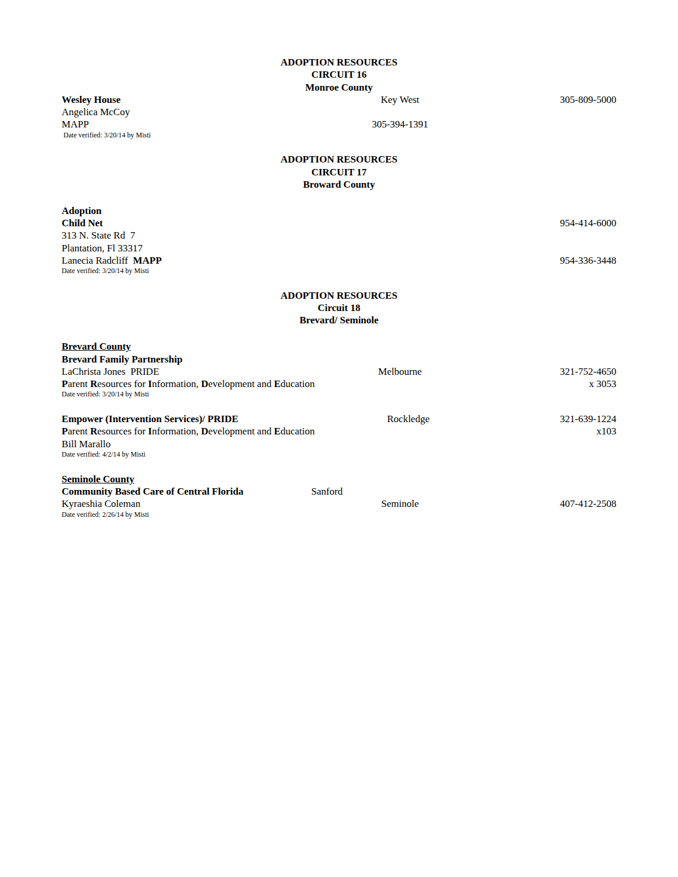ADOPTION RESOURCES
CIRCUIT 16
Monroe County
Wesley House
Key West
305-809-5000
Angelica McCoy
MAPP
305-394-1391
Date verified: 3/20/14 by Misti
ADOPTION RESOURCES
CIRCUIT 17
Broward County
Adoption
Child Net
954-414-6000
313 N. State Rd 7
Plantation, Fl 33317
Lanecia Radcliff MAPP
954-336-3448
Date verified: 3/20/14 by Misti
ADOPTION RESOURCES
Circuit 18
Brevard/ Seminole
Brevard County
Brevard Family Partnership
LaChrista Jones PRIDE
Melbourne
321-752-4650
Parent Resources for Information, Development and Education
x 3053
Date verified: 3/20/14 by Misti
Empower (Intervention Services)/ PRIDE
Rockledge
321-639-1224
Parent Resources for Information, Development and Education
x103
Bill Marallo
Date verified: 4/2/14 by Misti
Seminole County
Community Based Care of Central Florida
Sanford
Kyraeshia Coleman
Seminole
407-412-2508
Date verified: 2/26/14 by Misti